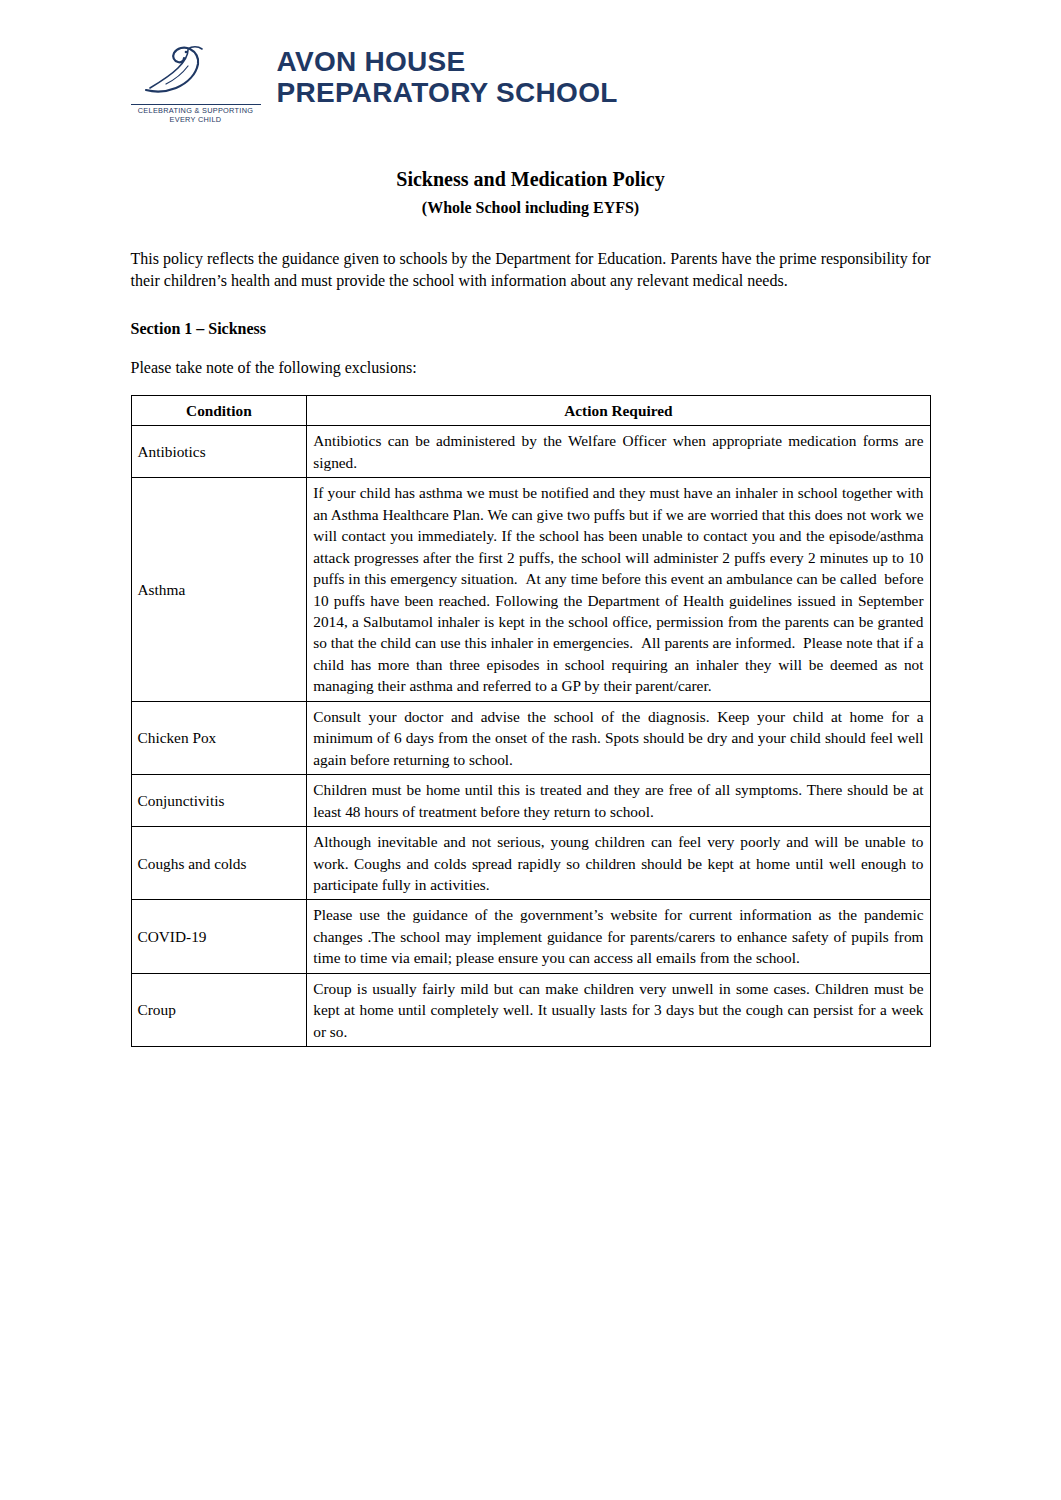CELEBRATING & SUPPORTING
EVERY CHILD
AVON HOUSE
PREPARATORY SCHOOL
Sickness and Medication Policy
(Whole School including EYFS)
This policy reflects the guidance given to schools by the Department for Education. Parents have the prime responsibility for their children’s health and must provide the school with information about any relevant medical needs.
Section 1 – Sickness
Please take note of the following exclusions:
| Condition | Action Required |
| --- | --- |
| Antibiotics | Antibiotics can be administered by the Welfare Officer when appropriate medication forms are signed. |
| Asthma | If your child has asthma we must be notified and they must have an inhaler in school together with an Asthma Healthcare Plan. We can give two puffs but if we are worried that this does not work we will contact you immediately. If the school has been unable to contact you and the episode/asthma attack progresses after the first 2 puffs, the school will administer 2 puffs every 2 minutes up to 10 puffs in this emergency situation. At any time before this event an ambulance can be called before 10 puffs have been reached. Following the Department of Health guidelines issued in September 2014, a Salbutamol inhaler is kept in the school office, permission from the parents can be granted so that the child can use this inhaler in emergencies. All parents are informed. Please note that if a child has more than three episodes in school requiring an inhaler they will be deemed as not managing their asthma and referred to a GP by their parent/carer. |
| Chicken Pox | Consult your doctor and advise the school of the diagnosis. Keep your child at home for a minimum of 6 days from the onset of the rash. Spots should be dry and your child should feel well again before returning to school. |
| Conjunctivitis | Children must be home until this is treated and they are free of all symptoms. There should be at least 48 hours of treatment before they return to school. |
| Coughs and colds | Although inevitable and not serious, young children can feel very poorly and will be unable to work. Coughs and colds spread rapidly so children should be kept at home until well enough to participate fully in activities. |
| COVID-19 | Please use the guidance of the government’s website for current information as the pandemic changes .The school may implement guidance for parents/carers to enhance safety of pupils from time to time via email; please ensure you can access all emails from the school. |
| Croup | Croup is usually fairly mild but can make children very unwell in some cases. Children must be kept at home until completely well. It usually lasts for 3 days but the cough can persist for a week or so. |